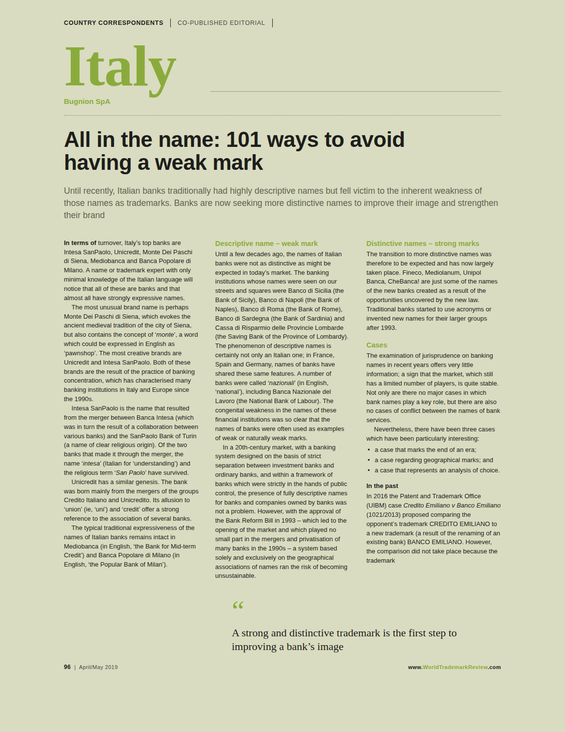Country correspondents
Co-published editorial
Italy
Bugnion SpA
All in the name: 101 ways to avoid
having a weak mark
Until recently, Italian banks traditionally had highly descriptive names but fell victim to the inherent weakness of those names as trademarks. Banks are now seeking more distinctive names to improve their image and strengthen their brand
In terms of turnover, Italy’s top banks are Intesa SanPaolo, Unicredit, Monte Dei Paschi di Siena, Mediobanca and Banca Popolare di Milano. A name or trademark expert with only minimal knowledge of the Italian language will notice that all of these are banks and that almost all have strongly expressive names.
The most unusual brand name is perhaps Monte Dei Paschi di Siena, which evokes the ancient medieval tradition of the city of Siena, but also contains the concept of ‘monte’, a word which could be expressed in English as ‘pawnshop’. The most creative brands are Unicredit and Intesa SanPaolo. Both of these brands are the result of the practice of banking concentration, which has characterised many banking institutions in Italy and Europe since the 1990s.
Intesa SanPaolo is the name that resulted from the merger between Banca Intesa (which was in turn the result of a collaboration between various banks) and the SanPaolo Bank of Turin (a name of clear religious origin). Of the two banks that made it through the merger, the name ‘intesa’ (Italian for ‘understanding’) and the religious term ‘San Paolo’ have survived.
Unicredit has a similar genesis. The bank was born mainly from the mergers of the groups Credito Italiano and Unicredito. Its allusion to ‘union’ (ie, ‘uni’) and ‘credit’ offer a strong reference to the association of several banks.
The typical traditional expressiveness of the names of Italian banks remains intact in Mediobanca (in English, ‘the Bank for Mid-term Credit’) and Banca Popolare di Milano (in English, ‘the Popular Bank of Milan’).
Descriptive name – weak mark
Until a few decades ago, the names of Italian banks were not as distinctive as might be expected in today’s market. The banking institutions whose names were seen on our streets and squares were Banco di Sicilia (the Bank of Sicily), Banco di Napoli (the Bank of Naples), Banco di Roma (the Bank of Rome), Banco di Sardegna (the Bank of Sardinia) and Cassa di Risparmio delle Provincie Lombarde (the Saving Bank of the Province of Lombardy). The phenomenon of descriptive names is certainly not only an Italian one; in France, Spain and Germany, names of banks have shared these same features. A number of banks were called ‘nazionali’ (in English, ‘national’), including Banca Nazionale del Lavoro (the National Bank of Labour). The congenital weakness in the names of these financial institutions was so clear that the names of banks were often used as examples of weak or naturally weak marks.
In a 20th-century market, with a banking system designed on the basis of strict separation between investment banks and ordinary banks, and within a framework of banks which were strictly in the hands of public control, the presence of fully descriptive names for banks and companies owned by banks was not a problem. However, with the approval of the Bank Reform Bill in 1993 – which led to the opening of the market and which played no small part in the mergers and privatisation of many banks in the 1990s – a system based solely and exclusively on the geographical associations of names ran the risk of becoming unsustainable.
Distinctive names – strong marks
The transition to more distinctive names was therefore to be expected and has now largely taken place. Fineco, Mediolanum, Unipol Banca, CheBanca! are just some of the names of the new banks created as a result of the opportunities uncovered by the new law. Traditional banks started to use acronyms or invented new names for their larger groups after 1993.
Cases
The examination of jurisprudence on banking names in recent years offers very little information; a sign that the market, which still has a limited number of players, is quite stable. Not only are there no major cases in which bank names play a key role, but there are also no cases of conflict between the names of bank services.
Nevertheless, there have been three cases which have been particularly interesting:
a case that marks the end of an era;
a case regarding geographical marks; and
a case that represents an analysis of choice.
In the past
In 2016 the Patent and Trademark Office (UIBM) case Credito Emiliano v Banco Emiliano (1021/2013) proposed comparing the opponent’s trademark CREDITO EMILIANO to a new trademark (a result of the renaming of an existing bank) BANCO EMILIANO. However, the comparison did not take place because the trademark
“
A strong and distinctive trademark is the first step to improving a bank’s image
96 | April/May 2019
www.WorldTrademarkReview.com